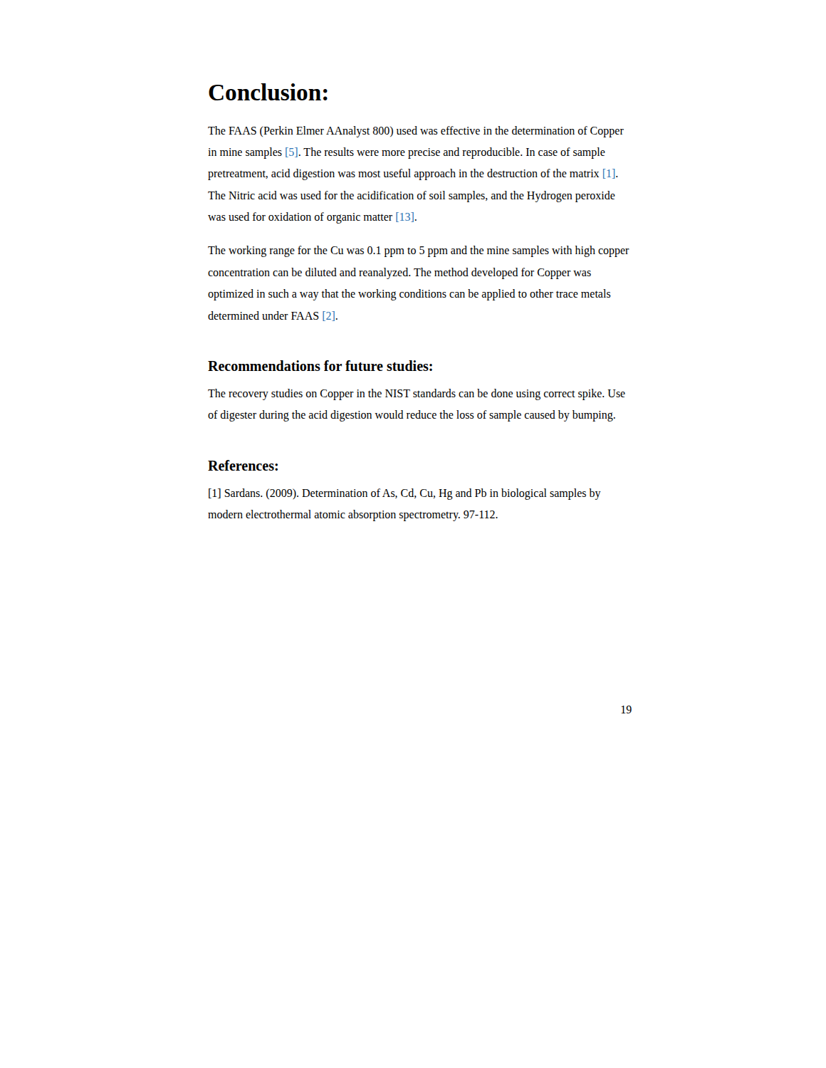Conclusion:
The FAAS (Perkin Elmer AAnalyst 800) used was effective in the determination of Copper in mine samples [5]. The results were more precise and reproducible. In case of sample pretreatment, acid digestion was most useful approach in the destruction of the matrix [1]. The Nitric acid was used for the acidification of soil samples, and the Hydrogen peroxide was used for oxidation of organic matter [13].
The working range for the Cu was 0.1 ppm to 5 ppm and the mine samples with high copper concentration can be diluted and reanalyzed. The method developed for Copper was optimized in such a way that the working conditions can be applied to other trace metals determined under FAAS [2].
Recommendations for future studies:
The recovery studies on Copper in the NIST standards can be done using correct spike. Use of digester during the acid digestion would reduce the loss of sample caused by bumping.
References:
[1] Sardans. (2009). Determination of As, Cd, Cu, Hg and Pb in biological samples by modern electrothermal atomic absorption spectrometry. 97-112.
19